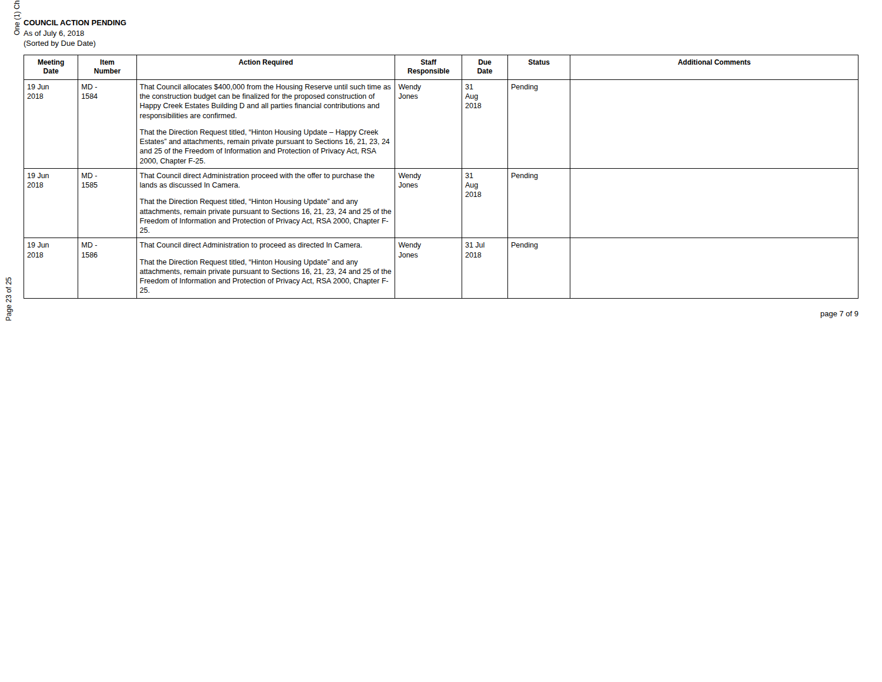One (1) Chief Administrative Officer Status Report a) Council Action Pending Lis...
Page 23 of 25
COUNCIL ACTION PENDING
As of July 6, 2018
(Sorted by Due Date)
| Meeting Date | Item Number | Action Required | Staff Responsible | Due Date | Status | Additional Comments |
| --- | --- | --- | --- | --- | --- | --- |
| 19 Jun 2018 | MD - 1584 | That Council allocates $400,000 from the Housing Reserve until such time as the construction budget can be finalized for the proposed construction of Happy Creek Estates Building D and all parties financial contributions and responsibilities are confirmed. That the Direction Request titled, “Hinton Housing Update – Happy Creek Estates” and attachments, remain private pursuant to Sections 16, 21, 23, 24 and 25 of the Freedom of Information and Protection of Privacy Act, RSA 2000, Chapter F-25. | Wendy Jones | 31 Aug 2018 | Pending | |
| 19 Jun 2018 | MD - 1585 | That Council direct Administration proceed with the offer to purchase the lands as discussed In Camera. That the Direction Request titled, “Hinton Housing Update” and any attachments, remain private pursuant to Sections 16, 21, 23, 24 and 25 of the Freedom of Information and Protection of Privacy Act, RSA 2000, Chapter F-25. | Wendy Jones | 31 Aug 2018 | Pending | |
| 19 Jun 2018 | MD - 1586 | That Council direct Administration to proceed as directed In Camera. That the Direction Request titled, “Hinton Housing Update” and any attachments, remain private pursuant to Sections 16, 21, 23, 24 and 25 of the Freedom of Information and Protection of Privacy Act, RSA 2000, Chapter F-25. | Wendy Jones | 31 Jul 2018 | Pending | |
page 7 of 9